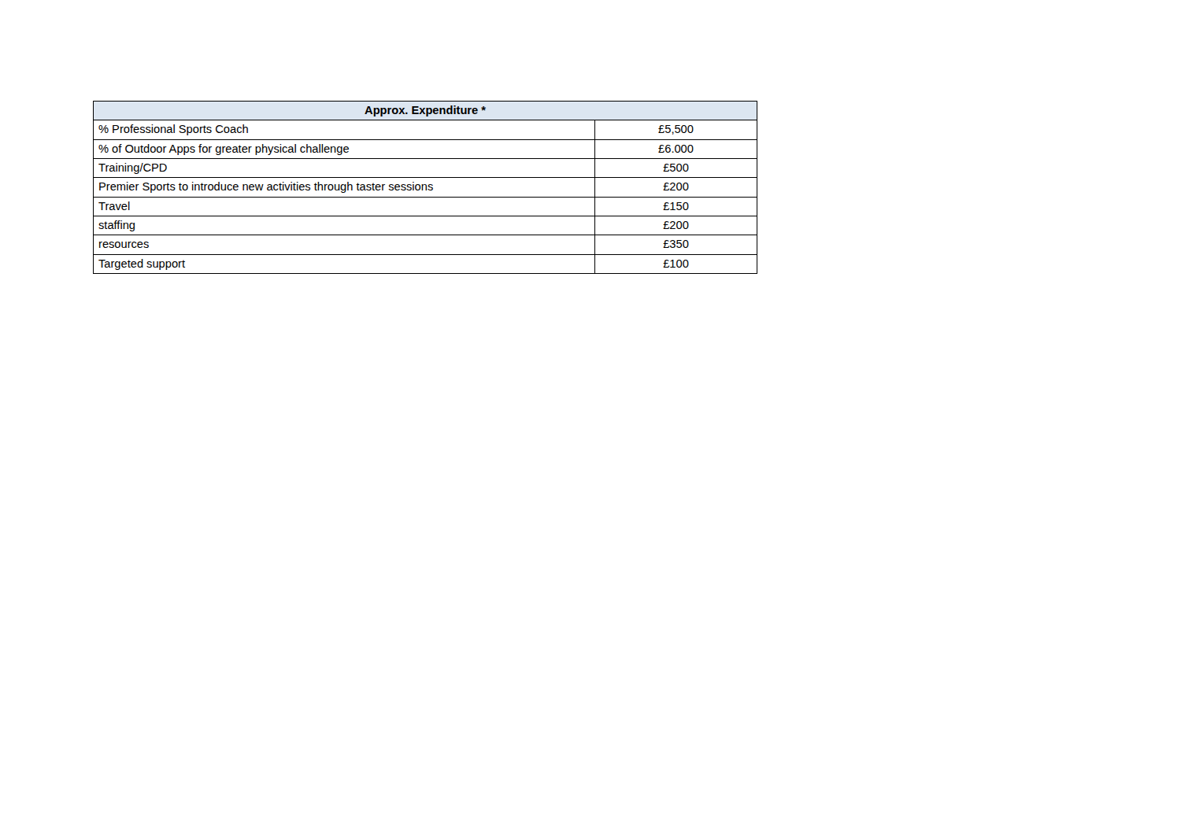| Approx. Expenditure * |
| --- |
| % Professional Sports Coach | £5,500 |
| % of Outdoor Apps for greater physical challenge | £6.000 |
| Training/CPD | £500 |
| Premier Sports to introduce new activities through taster sessions | £200 |
| Travel | £150 |
| staffing | £200 |
| resources | £350 |
| Targeted support | £100 |